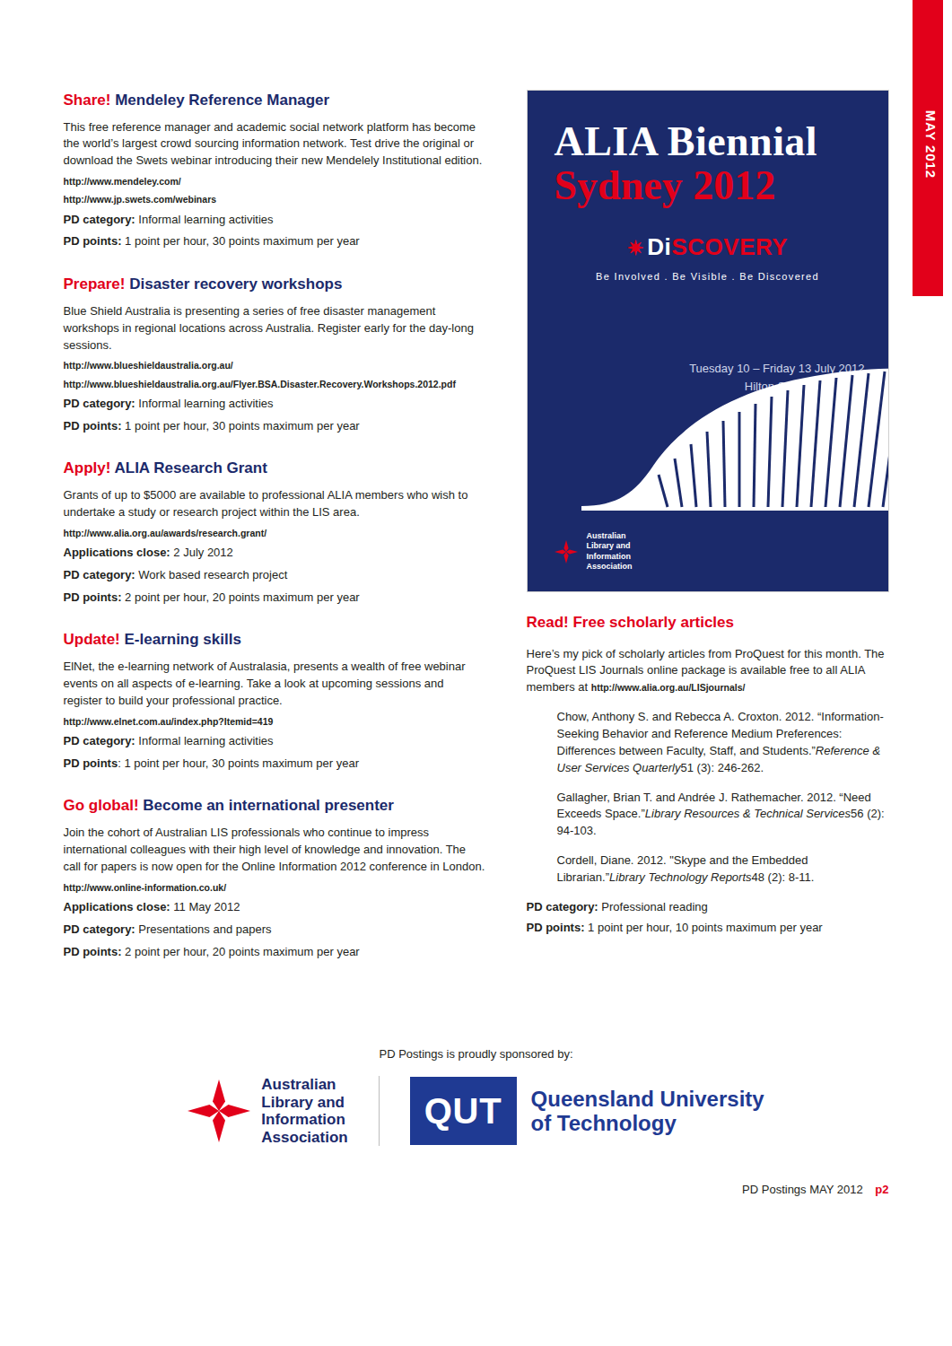MAY 2012
Share! Mendeley Reference Manager
This free reference manager and academic social network platform has become the world’s largest crowd sourcing information network. Test drive the original or download the Swets webinar introducing their new Mendelely Institutional edition.
http://www.mendeley.com/
http://www.jp.swets.com/webinars
PD category: Informal learning activities
PD points: 1 point per hour, 30 points maximum per year
Prepare! Disaster recovery workshops
Blue Shield Australia is presenting a series of free disaster management workshops in regional locations across Australia. Register early for the day-long sessions.
http://www.blueshieldaustralia.org.au/
http://www.blueshieldaustralia.org.au/Flyer.BSA.Disaster.Recovery.Workshops.2012.pdf
PD category: Informal learning activities
PD points: 1 point per hour, 30 points maximum per year
Apply! ALIA Research Grant
Grants of up to $5000 are available to professional ALIA members who wish to undertake a study or research project within the LIS area.
http://www.alia.org.au/awards/research.grant/
Applications close: 2 July 2012
PD category: Work based research project
PD points: 2 point per hour, 20 points maximum per year
Update! E-learning skills
ElNet, the e-learning network of Australasia, presents a wealth of free webinar events on all aspects of e-learning. Take a look at upcoming sessions and register to build your professional practice.
http://www.elnet.com.au/index.php?Itemid=419
PD category: Informal learning activities
PD points: 1 point per hour, 30 points maximum per year
Go global! Become an international presenter
Join the cohort of Australian LIS professionals who continue to impress international colleagues with their high level of knowledge and innovation. The call for papers is now open for the Online Information 2012 conference in London.
http://www.online-information.co.uk/
Applications close: 11 May 2012
PD category: Presentations and papers
PD points: 2 point per hour, 20 points maximum per year
ALIA Biennial
Sydney 2012
✷DiSCOVERY
Be Involved . Be Visible . Be Discovered
Tuesday 10 – Friday 13 July 2012
Hilton Sydney Australia
Australian
Library and
Information
Association
Read! Free scholarly articles
Here’s my pick of scholarly articles from ProQuest for this month. The ProQuest LIS Journals online package is available free to all ALIA members at http://www.alia.org.au/LISjournals/
Chow, Anthony S. and Rebecca A. Croxton. 2012. “Information-Seeking Behavior and Reference Medium Preferences: Differences between Faculty, Staff, and Students.”Reference & User Services Quarterly51 (3): 246-262.
Gallagher, Brian T. and Andrée J. Rathemacher. 2012. “Need Exceeds Space.”Library Resources & Technical Services56 (2): 94-103.
Cordell, Diane. 2012. "Skype and the Embedded Librarian.”Library Technology Reports48 (2): 8-11.
PD category: Professional reading
PD points: 1 point per hour, 10 points maximum per year
PD Postings is proudly sponsored by:
Australian
Library and
Information
Association
QUT
Queensland University
of Technology
PD Postings MAY 2012 p2